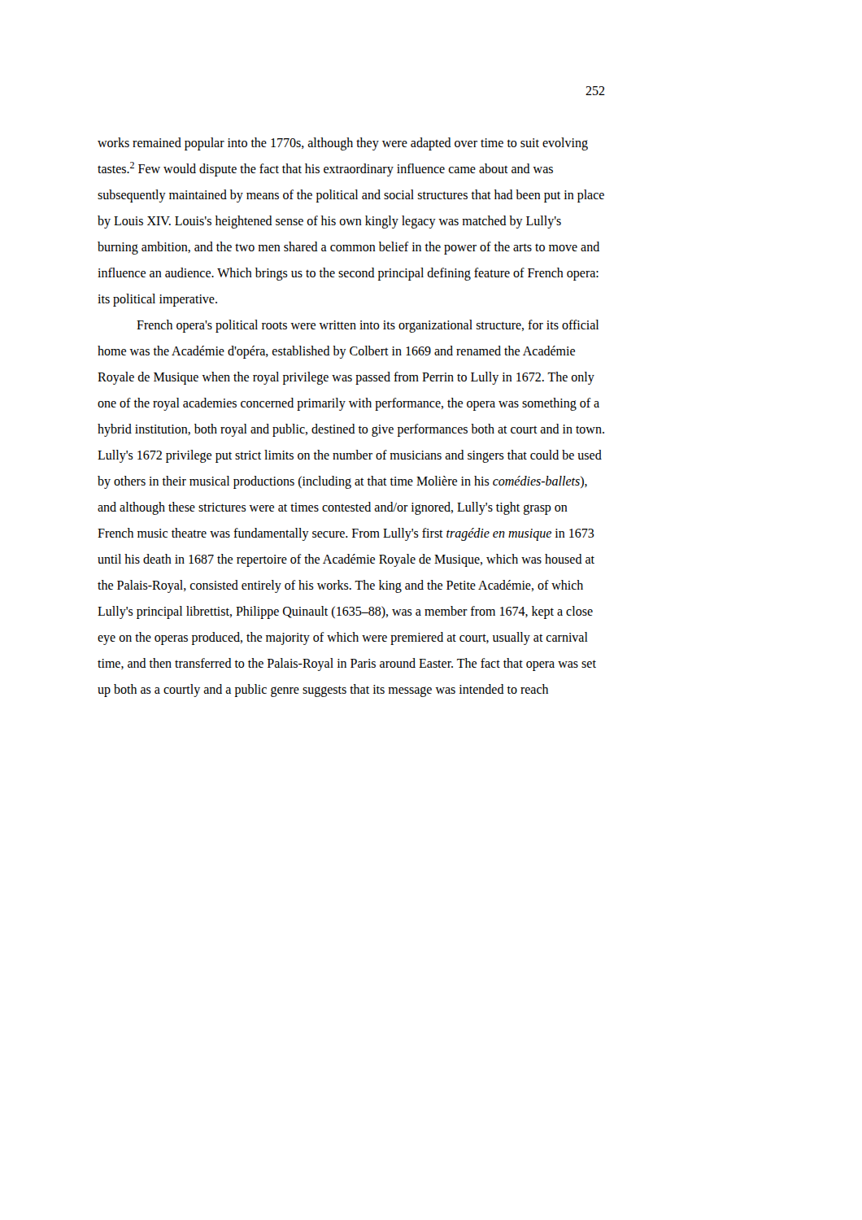252
works remained popular into the 1770s, although they were adapted over time to suit evolving tastes.2 Few would dispute the fact that his extraordinary influence came about and was subsequently maintained by means of the political and social structures that had been put in place by Louis XIV. Louis's heightened sense of his own kingly legacy was matched by Lully's burning ambition, and the two men shared a common belief in the power of the arts to move and influence an audience. Which brings us to the second principal defining feature of French opera: its political imperative.
French opera's political roots were written into its organizational structure, for its official home was the Académie d'opéra, established by Colbert in 1669 and renamed the Académie Royale de Musique when the royal privilege was passed from Perrin to Lully in 1672. The only one of the royal academies concerned primarily with performance, the opera was something of a hybrid institution, both royal and public, destined to give performances both at court and in town. Lully's 1672 privilege put strict limits on the number of musicians and singers that could be used by others in their musical productions (including at that time Molière in his comédies-ballets), and although these strictures were at times contested and/or ignored, Lully's tight grasp on French music theatre was fundamentally secure. From Lully's first tragédie en musique in 1673 until his death in 1687 the repertoire of the Académie Royale de Musique, which was housed at the Palais-Royal, consisted entirely of his works. The king and the Petite Académie, of which Lully's principal librettist, Philippe Quinault (1635–88), was a member from 1674, kept a close eye on the operas produced, the majority of which were premiered at court, usually at carnival time, and then transferred to the Palais-Royal in Paris around Easter. The fact that opera was set up both as a courtly and a public genre suggests that its message was intended to reach